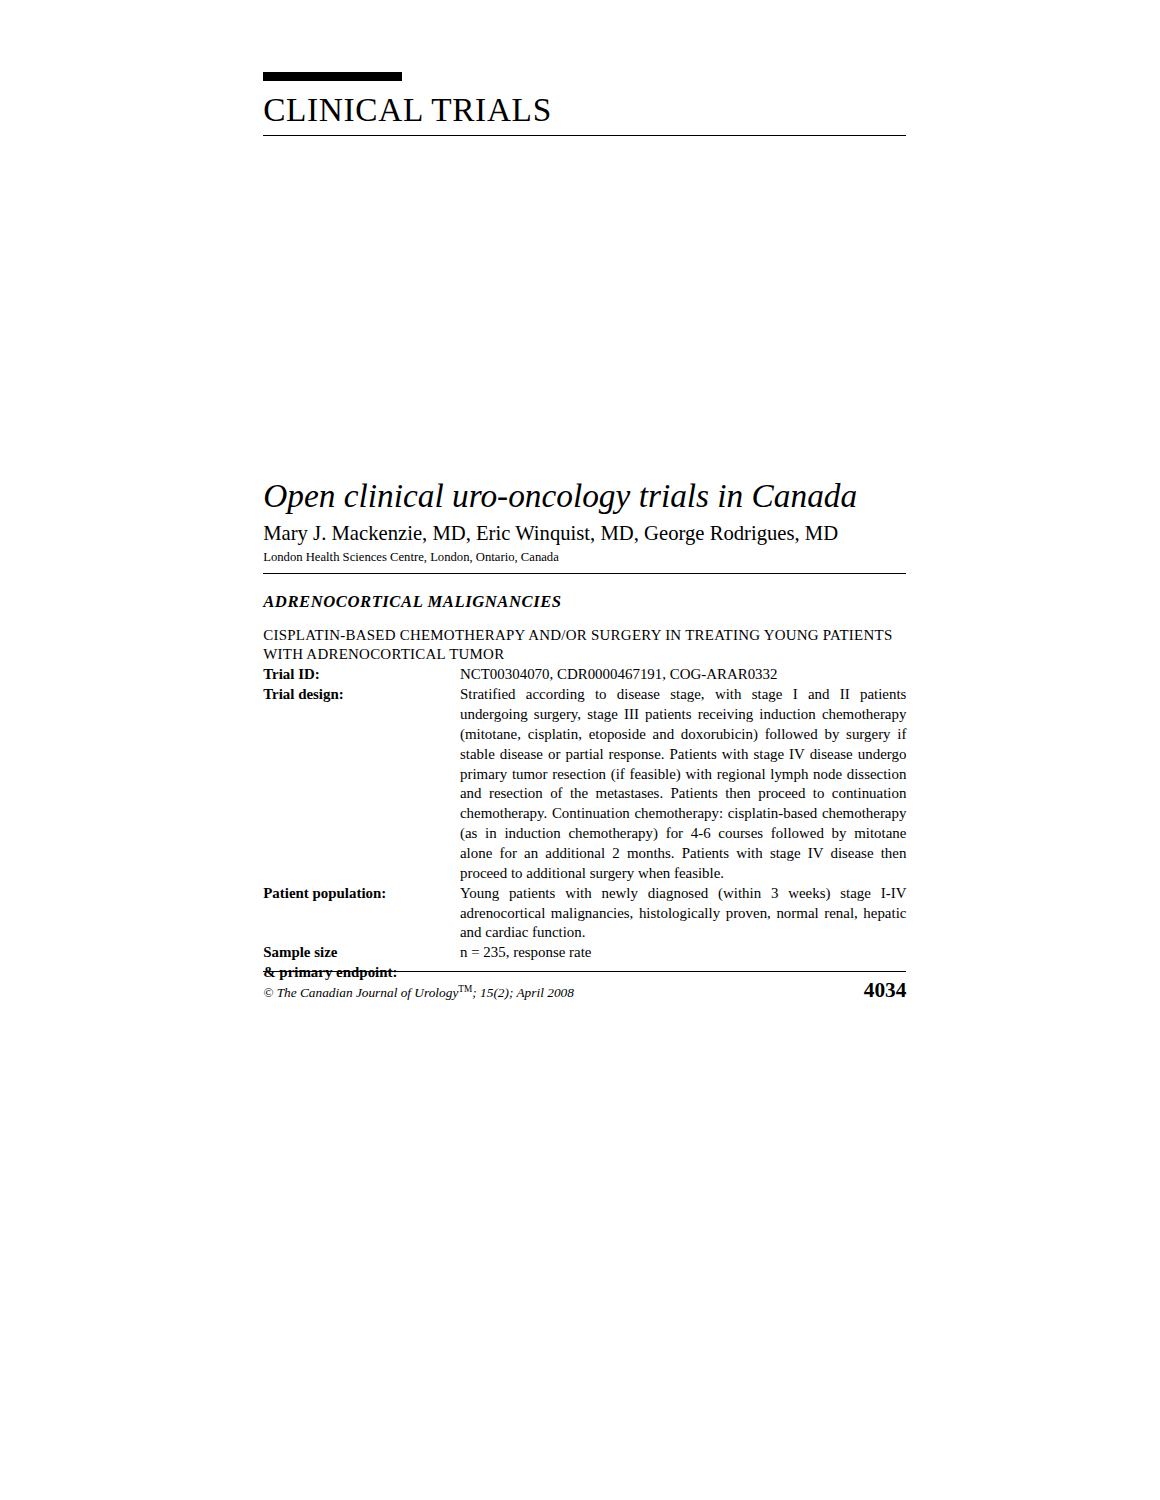CLINICAL TRIALS
Open clinical uro-oncology trials in Canada
Mary J. Mackenzie, MD, Eric Winquist, MD, George Rodrigues, MD
London Health Sciences Centre, London, Ontario, Canada
ADRENOCORTICAL MALIGNANCIES
CISPLATIN-BASED CHEMOTHERAPY AND/OR SURGERY IN TREATING YOUNG PATIENTS WITH ADRENOCORTICAL TUMOR
Trial ID:
NCT00304070, CDR0000467191, COG-ARAR0332
Trial design:
Stratified according to disease stage, with stage I and II patients undergoing surgery, stage III patients receiving induction chemotherapy (mitotane, cisplatin, etoposide and doxorubicin) followed by surgery if stable disease or partial response. Patients with stage IV disease undergo primary tumor resection (if feasible) with regional lymph node dissection and resection of the metastases. Patients then proceed to continuation chemotherapy. Continuation chemotherapy: cisplatin-based chemotherapy (as in induction chemotherapy) for 4-6 courses followed by mitotane alone for an additional 2 months. Patients with stage IV disease then proceed to additional surgery when feasible.
Patient population:
Young patients with newly diagnosed (within 3 weeks) stage I-IV adrenocortical malignancies, histologically proven, normal renal, hepatic and cardiac function.
Sample size
& primary endpoint:
n = 235, response rate
© The Canadian Journal of UrologyTM; 15(2); April 2008
4034